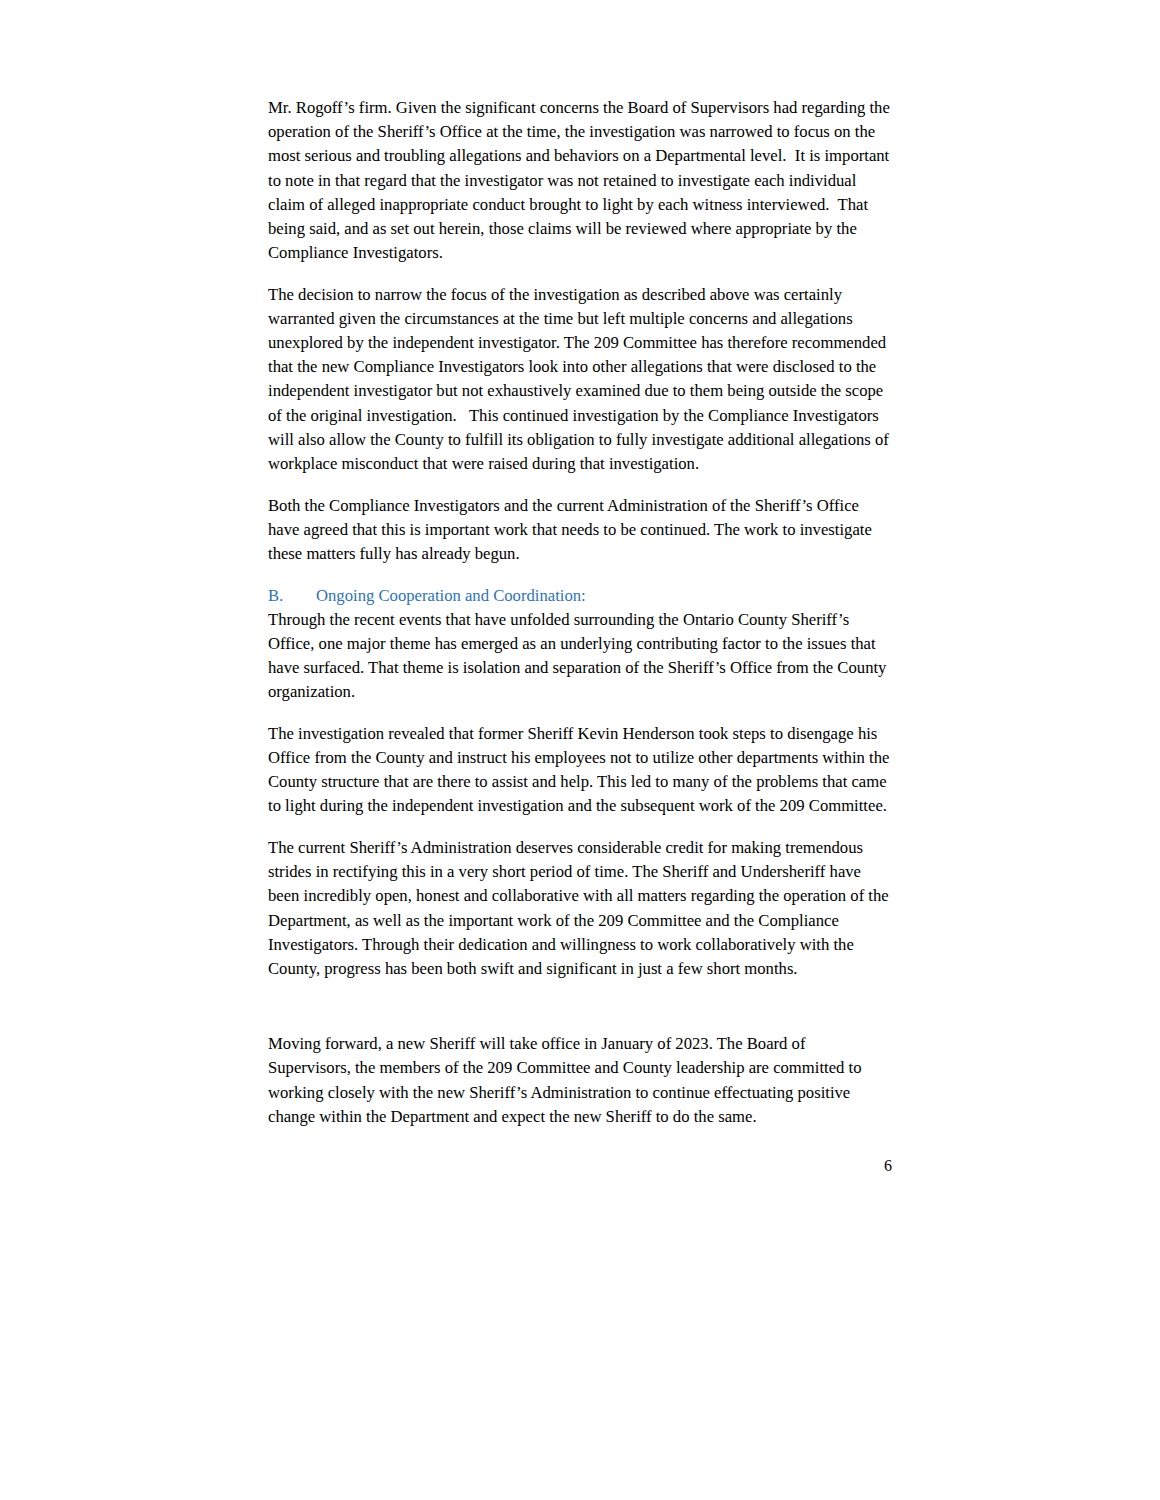Mr. Rogoff’s firm. Given the significant concerns the Board of Supervisors had regarding the operation of the Sheriff’s Office at the time, the investigation was narrowed to focus on the most serious and troubling allegations and behaviors on a Departmental level. It is important to note in that regard that the investigator was not retained to investigate each individual claim of alleged inappropriate conduct brought to light by each witness interviewed. That being said, and as set out herein, those claims will be reviewed where appropriate by the Compliance Investigators.
The decision to narrow the focus of the investigation as described above was certainly warranted given the circumstances at the time but left multiple concerns and allegations unexplored by the independent investigator. The 209 Committee has therefore recommended that the new Compliance Investigators look into other allegations that were disclosed to the independent investigator but not exhaustively examined due to them being outside the scope of the original investigation. This continued investigation by the Compliance Investigators will also allow the County to fulfill its obligation to fully investigate additional allegations of workplace misconduct that were raised during that investigation.
Both the Compliance Investigators and the current Administration of the Sheriff’s Office have agreed that this is important work that needs to be continued. The work to investigate these matters fully has already begun.
B. Ongoing Cooperation and Coordination:
Through the recent events that have unfolded surrounding the Ontario County Sheriff’s Office, one major theme has emerged as an underlying contributing factor to the issues that have surfaced. That theme is isolation and separation of the Sheriff’s Office from the County organization.
The investigation revealed that former Sheriff Kevin Henderson took steps to disengage his Office from the County and instruct his employees not to utilize other departments within the County structure that are there to assist and help. This led to many of the problems that came to light during the independent investigation and the subsequent work of the 209 Committee.
The current Sheriff’s Administration deserves considerable credit for making tremendous strides in rectifying this in a very short period of time. The Sheriff and Undersheriff have been incredibly open, honest and collaborative with all matters regarding the operation of the Department, as well as the important work of the 209 Committee and the Compliance Investigators. Through their dedication and willingness to work collaboratively with the County, progress has been both swift and significant in just a few short months.
Moving forward, a new Sheriff will take office in January of 2023. The Board of Supervisors, the members of the 209 Committee and County leadership are committed to working closely with the new Sheriff’s Administration to continue effectuating positive change within the Department and expect the new Sheriff to do the same.
6